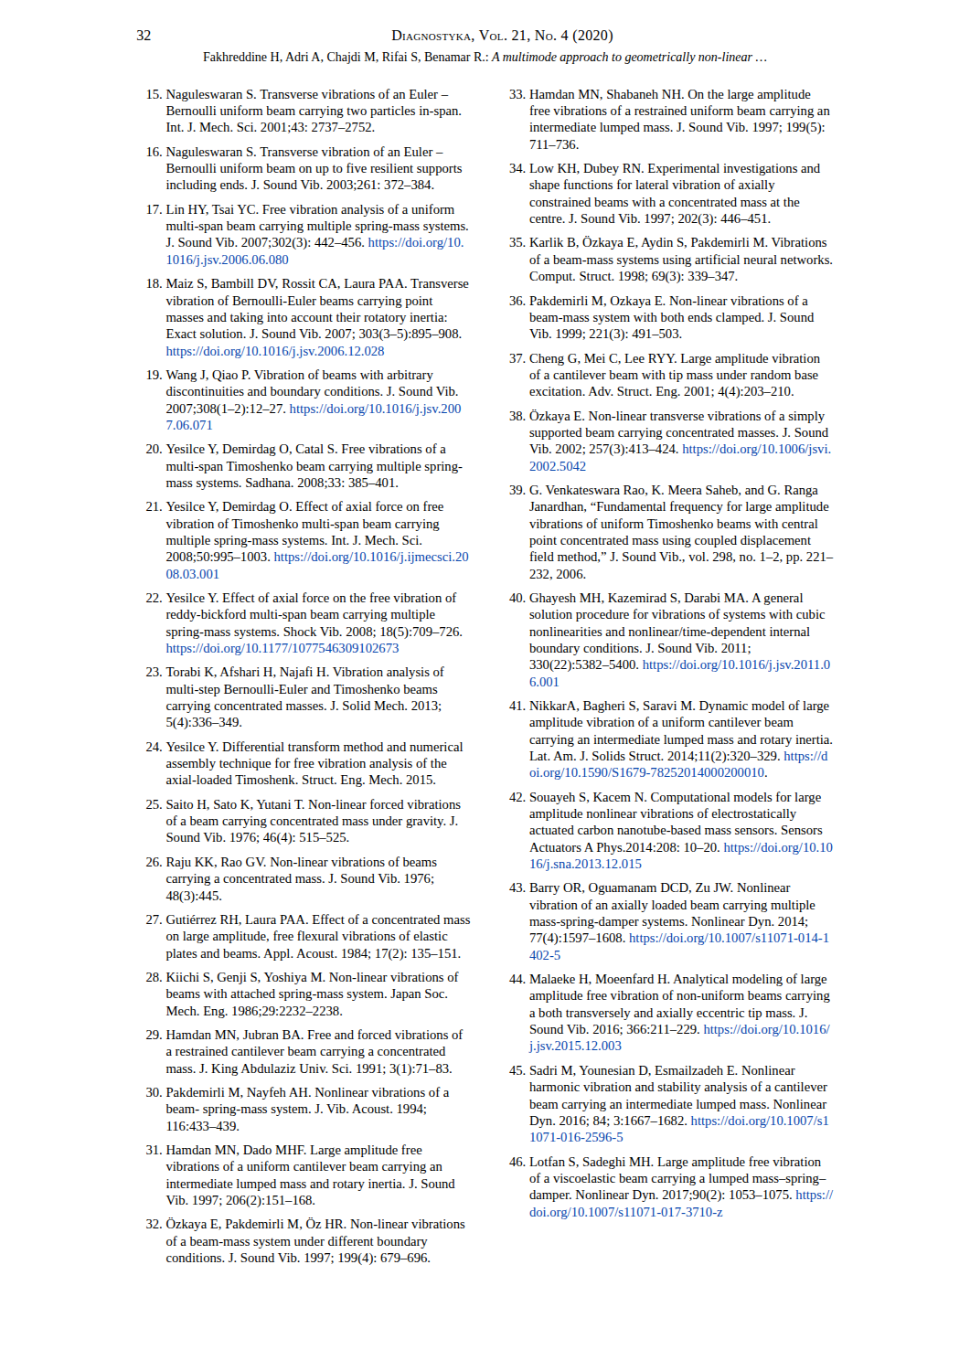32 Diagnostyka, Vol. 21, No. 4 (2020)
Fakhreddine H, Adri A, Chajdi M, Rifai S, Benamar R.: A multimode approach to geometrically non-linear …
Naguleswaran S. Transverse vibrations of an Euler – Bernoulli uniform beam carrying two particles in-span. Int. J. Mech. Sci. 2001;43: 2737–2752.
Naguleswaran S. Transverse vibration of an Euler – Bernoulli uniform beam on up to five resilient supports including ends. J. Sound Vib. 2003;261: 372–384.
Lin HY, Tsai YC. Free vibration analysis of a uniform multi-span beam carrying multiple spring-mass systems. J. Sound Vib. 2007;302(3): 442–456. https://doi.org/10.1016/j.jsv.2006.06.080
Maiz S, Bambill DV, Rossit CA, Laura PAA. Transverse vibration of Bernoulli-Euler beams carrying point masses and taking into account their rotatory inertia: Exact solution. J. Sound Vib. 2007; 303(3–5):895–908. https://doi.org/10.1016/j.jsv.2006.12.028
Wang J, Qiao P. Vibration of beams with arbitrary discontinuities and boundary conditions. J. Sound Vib. 2007;308(1–2):12–27. https://doi.org/10.1016/j.jsv.2007.06.071
Yesilce Y, Demirdag O, Catal S. Free vibrations of a multi-span Timoshenko beam carrying multiple spring-mass systems. Sadhana. 2008;33: 385–401.
Yesilce Y, Demirdag O. Effect of axial force on free vibration of Timoshenko multi-span beam carrying multiple spring-mass systems. Int. J. Mech. Sci. 2008;50:995–1003. https://doi.org/10.1016/j.ijmecsci.2008.03.001
Yesilce Y. Effect of axial force on the free vibration of reddy-bickford multi-span beam carrying multiple spring-mass systems. Shock Vib. 2008; 18(5):709–726. https://doi.org/10.1177/1077546309102673
Torabi K, Afshari H, Najafi H. Vibration analysis of multi-step Bernoulli-Euler and Timoshenko beams carrying concentrated masses. J. Solid Mech. 2013; 5(4):336–349.
Yesilce Y. Differential transform method and numerical assembly technique for free vibration analysis of the axial-loaded Timoshenk. Struct. Eng. Mech. 2015.
Saito H, Sato K, Yutani T. Non-linear forced vibrations of a beam carrying concentrated mass under gravity. J. Sound Vib. 1976; 46(4): 515–525.
Raju KK, Rao GV. Non-linear vibrations of beams carrying a concentrated mass. J. Sound Vib. 1976; 48(3):445.
Gutiérrez RH, Laura PAA. Effect of a concentrated mass on large amplitude, free flexural vibrations of elastic plates and beams. Appl. Acoust. 1984; 17(2): 135–151.
Kiichi S, Genji S, Yoshiya M. Non-linear vibrations of beams with attached spring-mass system. Japan Soc. Mech. Eng. 1986;29:2232–2238.
Hamdan MN, Jubran BA. Free and forced vibrations of a restrained cantilever beam carrying a concentrated mass. J. King Abdulaziz Univ. Sci. 1991; 3(1):71–83.
Pakdemirli M, Nayfeh AH. Nonlinear vibrations of a beam- spring-mass system. J. Vib. Acoust. 1994; 116:433–439.
Hamdan MN, Dado MHF. Large amplitude free vibrations of a uniform cantilever beam carrying an intermediate lumped mass and rotary inertia. J. Sound Vib. 1997; 206(2):151–168.
Özkaya E, Pakdemirli M, Öz HR. Non-linear vibrations of a beam-mass system under different boundary conditions. J. Sound Vib. 1997; 199(4): 679–696.
Hamdan MN, Shabaneh NH. On the large amplitude free vibrations of a restrained uniform beam carrying an intermediate lumped mass. J. Sound Vib. 1997; 199(5): 711–736.
Low KH, Dubey RN. Experimental investigations and shape functions for lateral vibration of axially constrained beams with a concentrated mass at the centre. J. Sound Vib. 1997; 202(3): 446–451.
Karlik B, Özkaya E, Aydin S, Pakdemirli M. Vibrations of a beam-mass systems using artificial neural networks. Comput. Struct. 1998; 69(3): 339–347.
Pakdemirli M, Ozkaya E. Non-linear vibrations of a beam-mass system with both ends clamped. J. Sound Vib. 1999; 221(3): 491–503.
Cheng G, Mei C, Lee RYY. Large amplitude vibration of a cantilever beam with tip mass under random base excitation. Adv. Struct. Eng. 2001; 4(4):203–210.
Özkaya E. Non-linear transverse vibrations of a simply supported beam carrying concentrated masses. J. Sound Vib. 2002; 257(3):413–424. https://doi.org/10.1006/jsvi.2002.5042
G. Venkateswara Rao, K. Meera Saheb, and G. Ranga Janardhan, “Fundamental frequency for large amplitude vibrations of uniform Timoshenko beams with central point concentrated mass using coupled displacement field method,” J. Sound Vib., vol. 298, no. 1–2, pp. 221–232, 2006.
Ghayesh MH, Kazemirad S, Darabi MA. A general solution procedure for vibrations of systems with cubic nonlinearities and nonlinear/time-dependent internal boundary conditions. J. Sound Vib. 2011; 330(22):5382–5400. https://doi.org/10.1016/j.jsv.2011.06.001
NikkarA, Bagheri S, Saravi M. Dynamic model of large amplitude vibration of a uniform cantilever beam carrying an intermediate lumped mass and rotary inertia. Lat. Am. J. Solids Struct. 2014;11(2):320–329. https://doi.org/10.1590/S1679-78252014000200010.
Souayeh S, Kacem N. Computational models for large amplitude nonlinear vibrations of electrostatically actuated carbon nanotube-based mass sensors. Sensors Actuators A Phys.2014:208: 10–20. https://doi.org/10.1016/j.sna.2013.12.015
Barry OR, Oguamanam DCD, Zu JW. Nonlinear vibration of an axially loaded beam carrying multiple mass-spring-damper systems. Nonlinear Dyn. 2014; 77(4):1597–1608. https://doi.org/10.1007/s11071-014-1402-5
Malaeke H, Moeenfard H. Analytical modeling of large amplitude free vibration of non-uniform beams carrying a both transversely and axially eccentric tip mass. J. Sound Vib. 2016; 366:211–229. https://doi.org/10.1016/j.jsv.2015.12.003
Sadri M, Younesian D, Esmailzadeh E. Nonlinear harmonic vibration and stability analysis of a cantilever beam carrying an intermediate lumped mass. Nonlinear Dyn. 2016; 84; 3:1667–1682. https://doi.org/10.1007/s11071-016-2596-5
Lotfan S, Sadeghi MH. Large amplitude free vibration of a viscoelastic beam carrying a lumped mass–spring–damper. Nonlinear Dyn. 2017;90(2): 1053–1075. https://doi.org/10.1007/s11071-017-3710-z